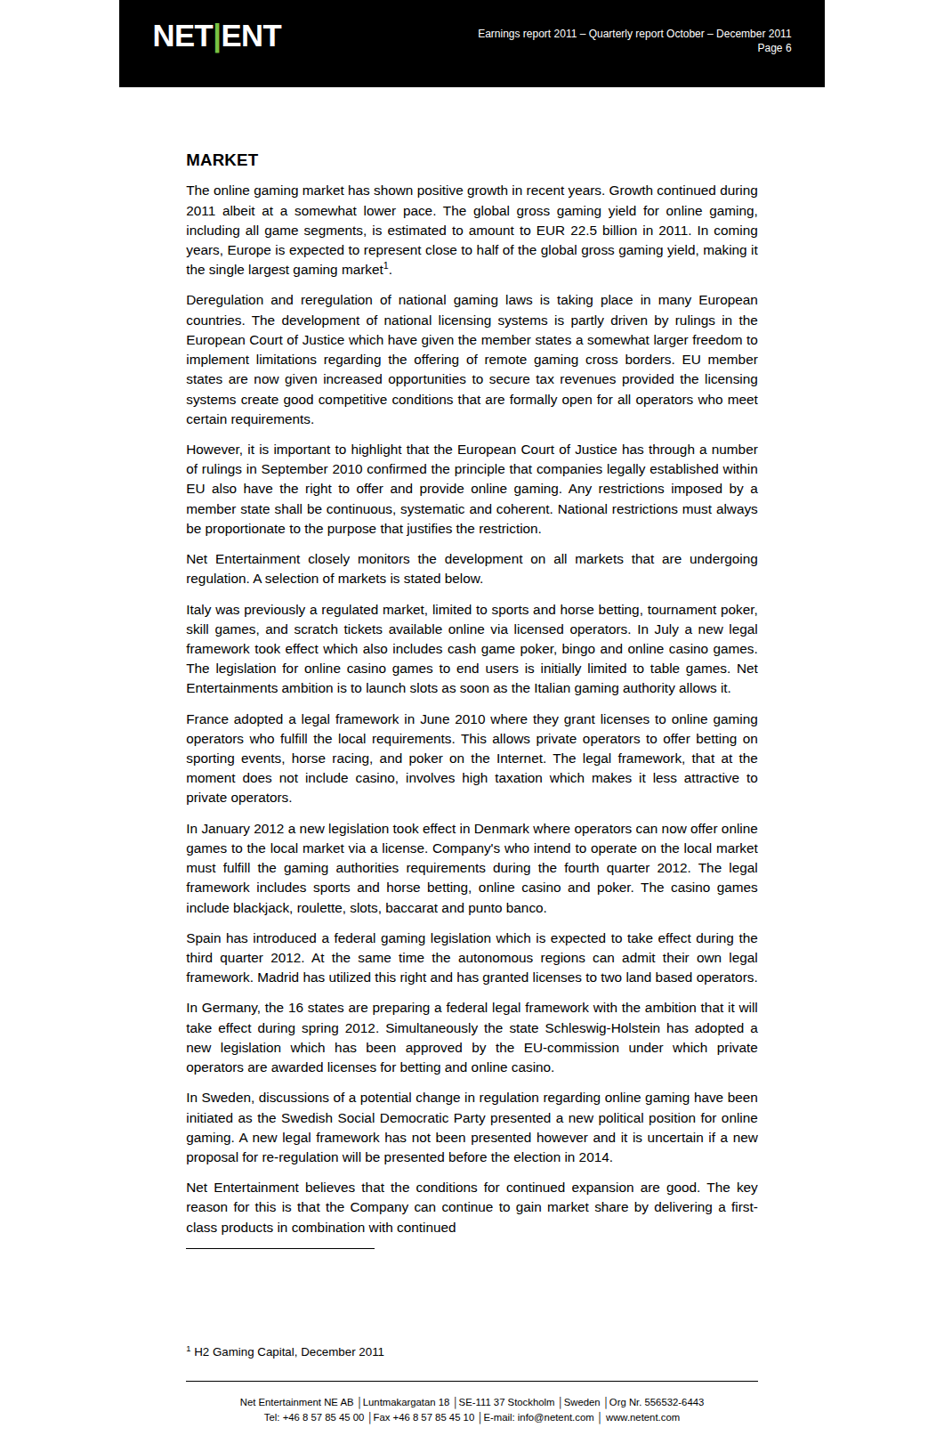NET|ENT
Earnings report 2011 – Quarterly report October – December 2011
Page 6
MARKET
The online gaming market has shown positive growth in recent years. Growth continued during 2011 albeit at a somewhat lower pace. The global gross gaming yield for online gaming, including all game segments, is estimated to amount to EUR 22.5 billion in 2011. In coming years, Europe is expected to represent close to half of the global gross gaming yield, making it the single largest gaming market1.
Deregulation and reregulation of national gaming laws is taking place in many European countries. The development of national licensing systems is partly driven by rulings in the European Court of Justice which have given the member states a somewhat larger freedom to implement limitations regarding the offering of remote gaming cross borders. EU member states are now given increased opportunities to secure tax revenues provided the licensing systems create good competitive conditions that are formally open for all operators who meet certain requirements.
However, it is important to highlight that the European Court of Justice has through a number of rulings in September 2010 confirmed the principle that companies legally established within EU also have the right to offer and provide online gaming. Any restrictions imposed by a member state shall be continuous, systematic and coherent. National restrictions must always be proportionate to the purpose that justifies the restriction.
Net Entertainment closely monitors the development on all markets that are undergoing regulation. A selection of markets is stated below.
Italy was previously a regulated market, limited to sports and horse betting, tournament poker, skill games, and scratch tickets available online via licensed operators. In July a new legal framework took effect which also includes cash game poker, bingo and online casino games. The legislation for online casino games to end users is initially limited to table games. Net Entertainments ambition is to launch slots as soon as the Italian gaming authority allows it.
France adopted a legal framework in June 2010 where they grant licenses to online gaming operators who fulfill the local requirements. This allows private operators to offer betting on sporting events, horse racing, and poker on the Internet. The legal framework, that at the moment does not include casino, involves high taxation which makes it less attractive to private operators.
In January 2012 a new legislation took effect in Denmark where operators can now offer online games to the local market via a license. Company's who intend to operate on the local market must fulfill the gaming authorities requirements during the fourth quarter 2012. The legal framework includes sports and horse betting, online casino and poker. The casino games include blackjack, roulette, slots, baccarat and punto banco.
Spain has introduced a federal gaming legislation which is expected to take effect during the third quarter 2012. At the same time the autonomous regions can admit their own legal framework. Madrid has utilized this right and has granted licenses to two land based operators.
In Germany, the 16 states are preparing a federal legal framework with the ambition that it will take effect during spring 2012. Simultaneously the state Schleswig-Holstein has adopted a new legislation which has been approved by the EU-commission under which private operators are awarded licenses for betting and online casino.
In Sweden, discussions of a potential change in regulation regarding online gaming have been initiated as the Swedish Social Democratic Party presented a new political position for online gaming. A new legal framework has not been presented however and it is uncertain if a new proposal for re-regulation will be presented before the election in 2014.
Net Entertainment believes that the conditions for continued expansion are good. The key reason for this is that the Company can continue to gain market share by delivering a first-class products in combination with continued
1 H2 Gaming Capital, December 2011
Net Entertainment NE AB │Luntmakargatan 18 │SE-111 37 Stockholm │Sweden │Org Nr. 556532-6443
Tel: +46 8 57 85 45 00 │Fax +46 8 57 85 45 10 │E-mail: info@netent.com │ www.netent.com